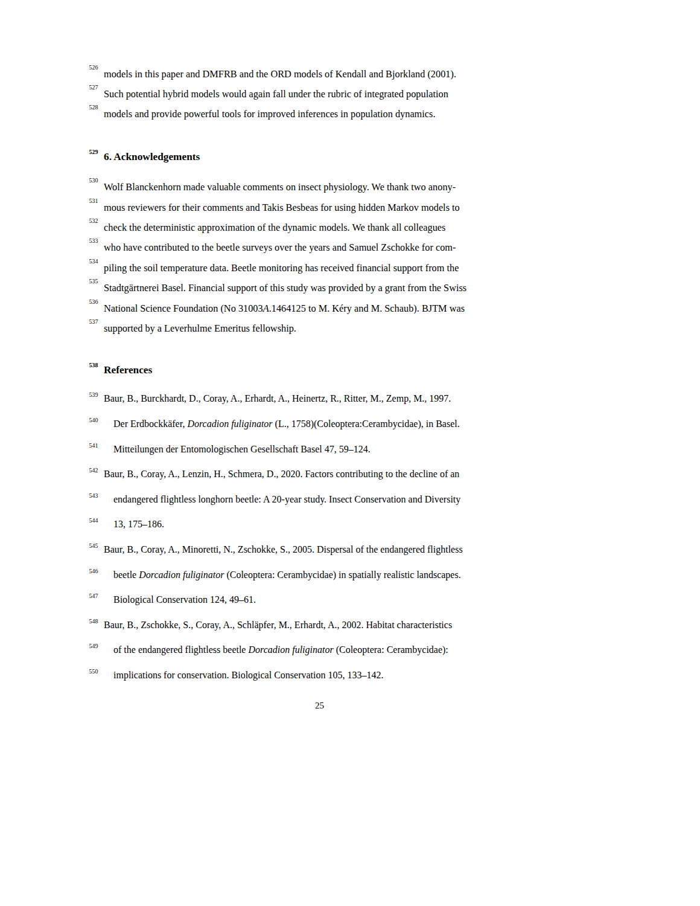526 models in this paper and DMFRB and the ORD models of Kendall and Bjorkland (2001).
527 Such potential hybrid models would again fall under the rubric of integrated population
528 models and provide powerful tools for improved inferences in population dynamics.
5296. Acknowledgements
530 Wolf Blanckenhorn made valuable comments on insect physiology. We thank two anony-
531 mous reviewers for their comments and Takis Besbeas for using hidden Markov models to
532 check the deterministic approximation of the dynamic models. We thank all colleagues
533 who have contributed to the beetle surveys over the years and Samuel Zschokke for com-
534 piling the soil temperature data. Beetle monitoring has received financial support from the
535 Stadtgärtnerei Basel. Financial support of this study was provided by a grant from the Swiss
536 National Science Foundation (No 31003A.1464125 to M. Kéry and M. Schaub). BJTM was
537 supported by a Leverhulme Emeritus fellowship.
538 References
539 Baur, B., Burckhardt, D., Coray, A., Erhardt, A., Heinertz, R., Ritter, M., Zemp, M., 1997.
540 Der Erdbockkäfer, Dorcadion fuliginator (L., 1758)(Coleoptera:Cerambycidae), in Basel.
541 Mitteilungen der Entomologischen Gesellschaft Basel 47, 59–124.
542 Baur, B., Coray, A., Lenzin, H., Schmera, D., 2020. Factors contributing to the decline of an
543 endangered flightless longhorn beetle: A 20-year study. Insect Conservation and Diversity
544 13, 175–186.
545 Baur, B., Coray, A., Minoretti, N., Zschokke, S., 2005. Dispersal of the endangered flightless
546 beetle Dorcadion fuliginator (Coleoptera: Cerambycidae) in spatially realistic landscapes.
547 Biological Conservation 124, 49–61.
548 Baur, B., Zschokke, S., Coray, A., Schläpfer, M., Erhardt, A., 2002. Habitat characteristics
549 of the endangered flightless beetle Dorcadion fuliginator (Coleoptera: Cerambycidae):
550 implications for conservation. Biological Conservation 105, 133–142.
25